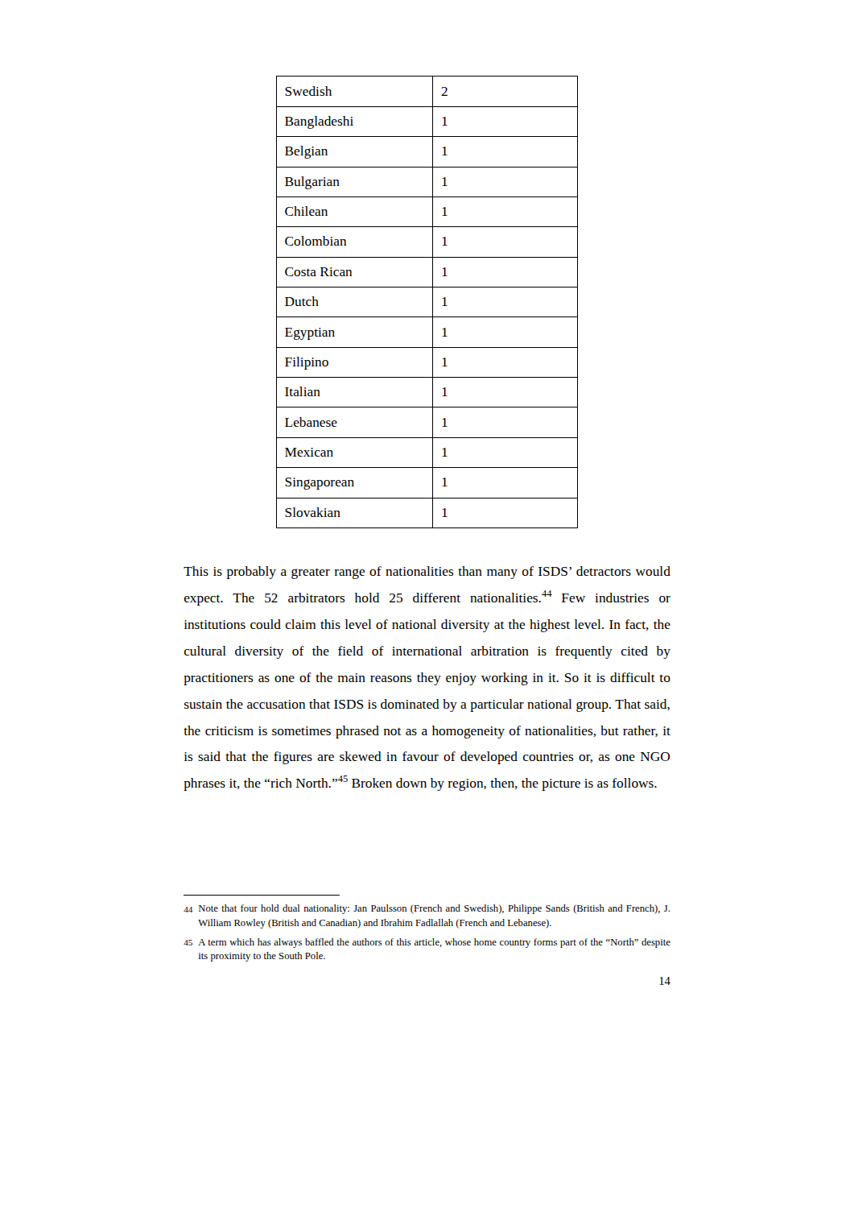| Swedish | 2 |
| Bangladeshi | 1 |
| Belgian | 1 |
| Bulgarian | 1 |
| Chilean | 1 |
| Colombian | 1 |
| Costa Rican | 1 |
| Dutch | 1 |
| Egyptian | 1 |
| Filipino | 1 |
| Italian | 1 |
| Lebanese | 1 |
| Mexican | 1 |
| Singaporean | 1 |
| Slovakian | 1 |
This is probably a greater range of nationalities than many of ISDS’ detractors would expect. The 52 arbitrators hold 25 different nationalities.44 Few industries or institutions could claim this level of national diversity at the highest level. In fact, the cultural diversity of the field of international arbitration is frequently cited by practitioners as one of the main reasons they enjoy working in it. So it is difficult to sustain the accusation that ISDS is dominated by a particular national group. That said, the criticism is sometimes phrased not as a homogeneity of nationalities, but rather, it is said that the figures are skewed in favour of developed countries or, as one NGO phrases it, the “rich North.”45 Broken down by region, then, the picture is as follows.
44
Note that four hold dual nationality: Jan Paulsson (French and Swedish), Philippe Sands (British and French), J. William Rowley (British and Canadian) and Ibrahim Fadlallah (French and Lebanese).
45
A term which has always baffled the authors of this article, whose home country forms part of the “North” despite its proximity to the South Pole.
14